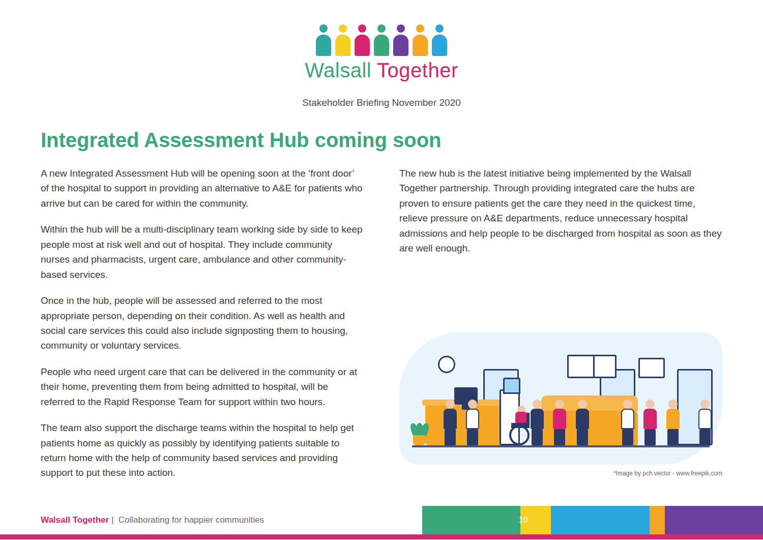Walsall Together
Stakeholder Briefing November 2020
Integrated Assessment Hub coming soon
A new Integrated Assessment Hub will be opening soon at the ‘front door’ of the hospital to support in providing an alternative to A&E for patients who arrive but can be cared for within the community.
Within the hub will be a multi-disciplinary team working side by side to keep people most at risk well and out of hospital. They include community nurses and pharmacists, urgent care, ambulance and other community-based services.
Once in the hub, people will be assessed and referred to the most appropriate person, depending on their condition. As well as health and social care services this could also include signposting them to housing, community or voluntary services.
People who need urgent care that can be delivered in the community or at their home, preventing them from being admitted to hospital, will be referred to the Rapid Response Team for support within two hours.
The team also support the discharge teams within the hospital to help get patients home as quickly as possibly by identifying patients suitable to return home with the help of community based services and providing support to put these into action.
The new hub is the latest initiative being implemented by the Walsall Together partnership. Through providing integrated care the hubs are proven to ensure patients get the care they need in the quickest time, relieve pressure on A&E departments, reduce unnecessary hospital admissions and help people to be discharged from hospital as soon as they are well enough.
*Image by pch.vector - www.freepik.com
Walsall Together | Collaborating for happier communities
10